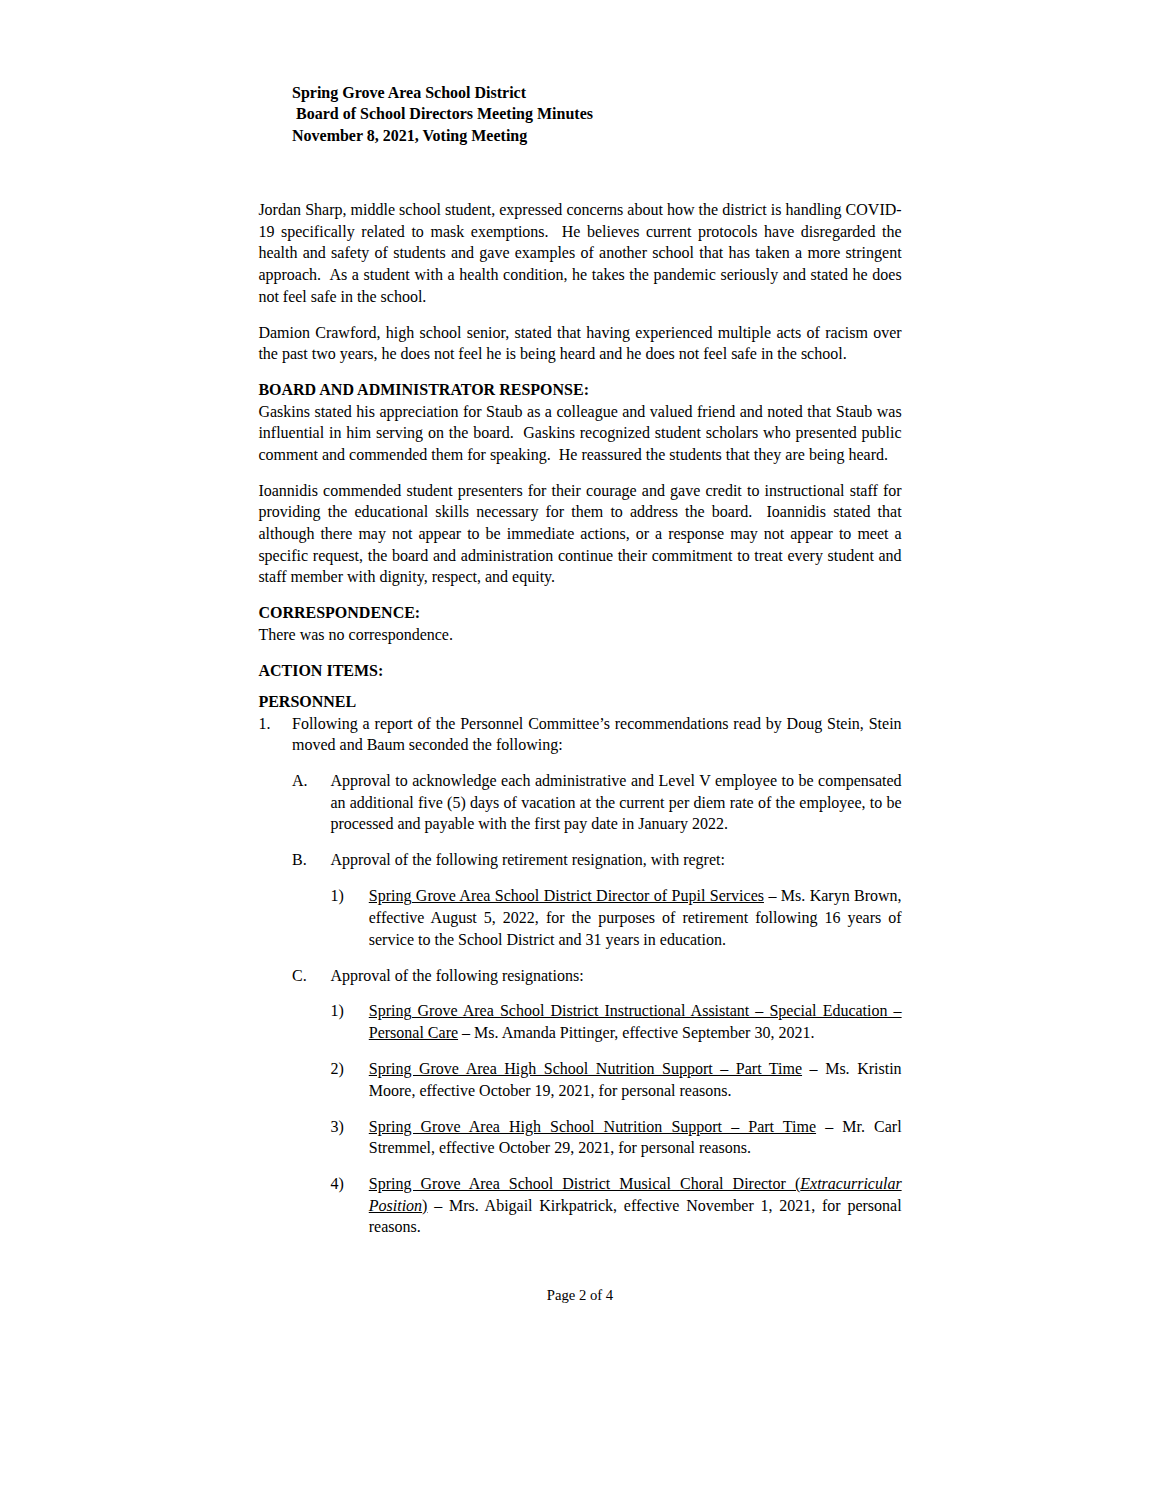Spring Grove Area School District
Board of School Directors Meeting Minutes
November 8, 2021, Voting Meeting
Jordan Sharp, middle school student, expressed concerns about how the district is handling COVID-19 specifically related to mask exemptions. He believes current protocols have disregarded the health and safety of students and gave examples of another school that has taken a more stringent approach. As a student with a health condition, he takes the pandemic seriously and stated he does not feel safe in the school.
Damion Crawford, high school senior, stated that having experienced multiple acts of racism over the past two years, he does not feel he is being heard and he does not feel safe in the school.
Board and Administrator Response:
Gaskins stated his appreciation for Staub as a colleague and valued friend and noted that Staub was influential in him serving on the board. Gaskins recognized student scholars who presented public comment and commended them for speaking. He reassured the students that they are being heard.
Ioannidis commended student presenters for their courage and gave credit to instructional staff for providing the educational skills necessary for them to address the board. Ioannidis stated that although there may not appear to be immediate actions, or a response may not appear to meet a specific request, the board and administration continue their commitment to treat every student and staff member with dignity, respect, and equity.
Correspondence:
There was no correspondence.
Action Items:
PERSONNEL
Following a report of the Personnel Committee’s recommendations read by Doug Stein, Stein moved and Baum seconded the following:
Approval to acknowledge each administrative and Level V employee to be compensated an additional five (5) days of vacation at the current per diem rate of the employee, to be processed and payable with the first pay date in January 2022.
Approval of the following retirement resignation, with regret:
Spring Grove Area School District Director of Pupil Services – Ms. Karyn Brown, effective August 5, 2022, for the purposes of retirement following 16 years of service to the School District and 31 years in education.
Approval of the following resignations:
Spring Grove Area School District Instructional Assistant – Special Education – Personal Care – Ms. Amanda Pittinger, effective September 30, 2021.
Spring Grove Area High School Nutrition Support – Part Time – Ms. Kristin Moore, effective October 19, 2021, for personal reasons.
Spring Grove Area High School Nutrition Support – Part Time – Mr. Carl Stremmel, effective October 29, 2021, for personal reasons.
Spring Grove Area School District Musical Choral Director (Extracurricular Position) – Mrs. Abigail Kirkpatrick, effective November 1, 2021, for personal reasons.
Page 2 of 4